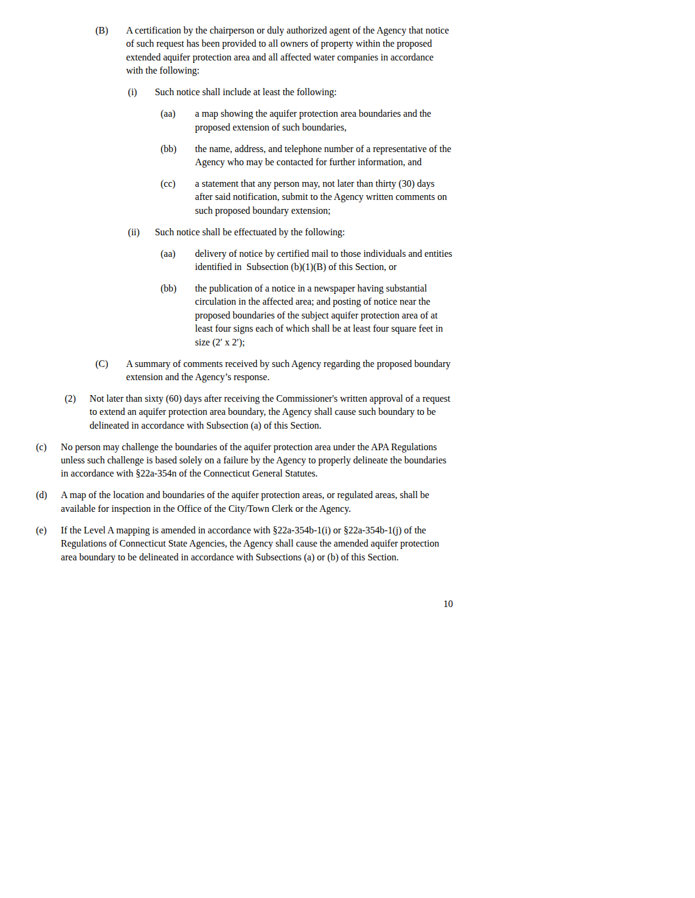(B)
A certification by the chairperson or duly authorized agent of the Agency that notice of such request has been provided to all owners of property within the proposed extended aquifer protection area and all affected water companies in accordance with the following:
(i)
Such notice shall include at least the following:
(aa)
a map showing the aquifer protection area boundaries and the proposed extension of such boundaries,
(bb)
the name, address, and telephone number of a representative of the Agency who may be contacted for further information, and
(cc)
a statement that any person may, not later than thirty (30) days after said notification, submit to the Agency written comments on such proposed boundary extension;
(ii)
Such notice shall be effectuated by the following:
(aa)
delivery of notice by certified mail to those individuals and entities identified in Subsection (b)(1)(B) of this Section, or
(bb)
the publication of a notice in a newspaper having substantial circulation in the affected area; and posting of notice near the proposed boundaries of the subject aquifer protection area of at least four signs each of which shall be at least four square feet in size (2′ x 2′);
(C)
A summary of comments received by such Agency regarding the proposed boundary extension and the Agency’s response.
(2)
Not later than sixty (60) days after receiving the Commissioner's written approval of a request to extend an aquifer protection area boundary, the Agency shall cause such boundary to be delineated in accordance with Subsection (a) of this Section.
(c)
No person may challenge the boundaries of the aquifer protection area under the APA Regulations unless such challenge is based solely on a failure by the Agency to properly delineate the boundaries in accordance with §22a-354n of the Connecticut General Statutes.
(d)
A map of the location and boundaries of the aquifer protection areas, or regulated areas, shall be available for inspection in the Office of the City/Town Clerk or the Agency.
(e)
If the Level A mapping is amended in accordance with §22a-354b-1(i) or §22a-354b-1(j) of the Regulations of Connecticut State Agencies, the Agency shall cause the amended aquifer protection area boundary to be delineated in accordance with Subsections (a) or (b) of this Section.
10